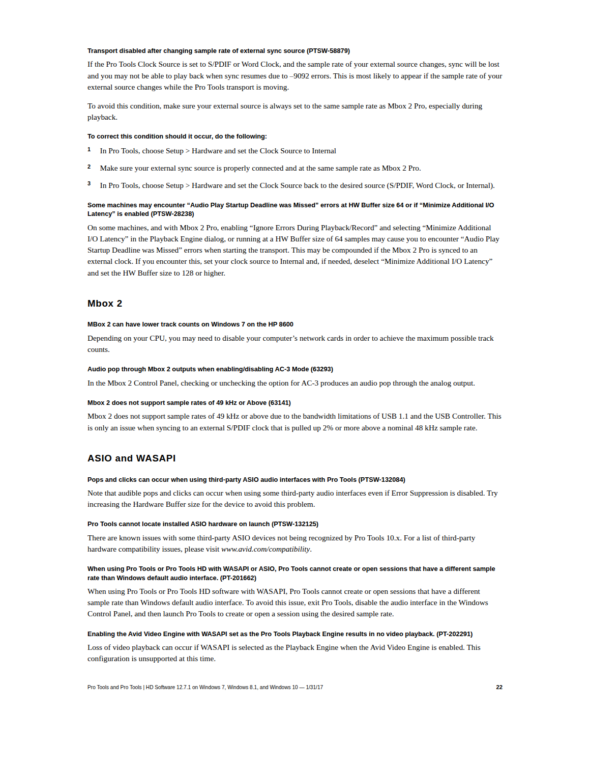Transport disabled after changing sample rate of external sync source (PTSW-58879)
If the Pro Tools Clock Source is set to S/PDIF or Word Clock, and the sample rate of your external source changes, sync will be lost and you may not be able to play back when sync resumes due to –9092 errors. This is most likely to appear if the sample rate of your external source changes while the Pro Tools transport is moving.
To avoid this condition, make sure your external source is always set to the same sample rate as Mbox 2 Pro, especially during playback.
To correct this condition should it occur, do the following:
In Pro Tools, choose Setup > Hardware and set the Clock Source to Internal
Make sure your external sync source is properly connected and at the same sample rate as Mbox 2 Pro.
In Pro Tools, choose Setup > Hardware and set the Clock Source back to the desired source (S/PDIF, Word Clock, or Internal).
Some machines may encounter “Audio Play Startup Deadline was Missed” errors at HW Buffer size 64 or if “Minimize Additional I/O Latency” is enabled (PTSW-28238)
On some machines, and with Mbox 2 Pro, enabling “Ignore Errors During Playback/Record” and selecting “Minimize Additional I/O Latency” in the Playback Engine dialog, or running at a HW Buffer size of 64 samples may cause you to encounter “Audio Play Startup Deadline was Missed” errors when starting the transport. This may be compounded if the Mbox 2 Pro is synced to an external clock. If you encounter this, set your clock source to Internal and, if needed, deselect “Minimize Additional I/O Latency” and set the HW Buffer size to 128 or higher.
Mbox 2
MBox 2 can have lower track counts on Windows 7 on the HP 8600
Depending on your CPU, you may need to disable your computer’s network cards in order to achieve the maximum possible track counts.
Audio pop through Mbox 2 outputs when enabling/disabling AC-3 Mode (63293)
In the Mbox 2 Control Panel, checking or unchecking the option for AC-3 produces an audio pop through the analog output.
Mbox 2 does not support sample rates of 49 kHz or Above (63141)
Mbox 2 does not support sample rates of 49 kHz or above due to the bandwidth limitations of USB 1.1 and the USB Controller. This is only an issue when syncing to an external S/PDIF clock that is pulled up 2% or more above a nominal 48 kHz sample rate.
ASIO and WASAPI
Pops and clicks can occur when using third-party ASIO audio interfaces with Pro Tools (PTSW-132084)
Note that audible pops and clicks can occur when using some third-party audio interfaces even if Error Suppression is disabled. Try increasing the Hardware Buffer size for the device to avoid this problem.
Pro Tools cannot locate installed ASIO hardware on launch (PTSW-132125)
There are known issues with some third-party ASIO devices not being recognized by Pro Tools 10.x. For a list of third-party hardware compatibility issues, please visit www.avid.com/compatibility.
When using Pro Tools or Pro Tools HD with WASAPI or ASIO, Pro Tools cannot create or open sessions that have a different sample rate than Windows default audio interface. (PT-201662)
When using Pro Tools or Pro Tools HD software with WASAPI, Pro Tools cannot create or open sessions that have a different sample rate than Windows default audio interface. To avoid this issue, exit Pro Tools, disable the audio interface in the Windows Control Panel, and then launch Pro Tools to create or open a session using the desired sample rate.
Enabling the Avid Video Engine with WASAPI set as the Pro Tools Playback Engine results in no video playback. (PT-202291)
Loss of video playback can occur if WASAPI is selected as the Playback Engine when the Avid Video Engine is enabled. This configuration is unsupported at this time.
Pro Tools and Pro Tools | HD Software 12.7.1 on Windows 7, Windows 8.1, and Windows 10 — 1/31/17 22